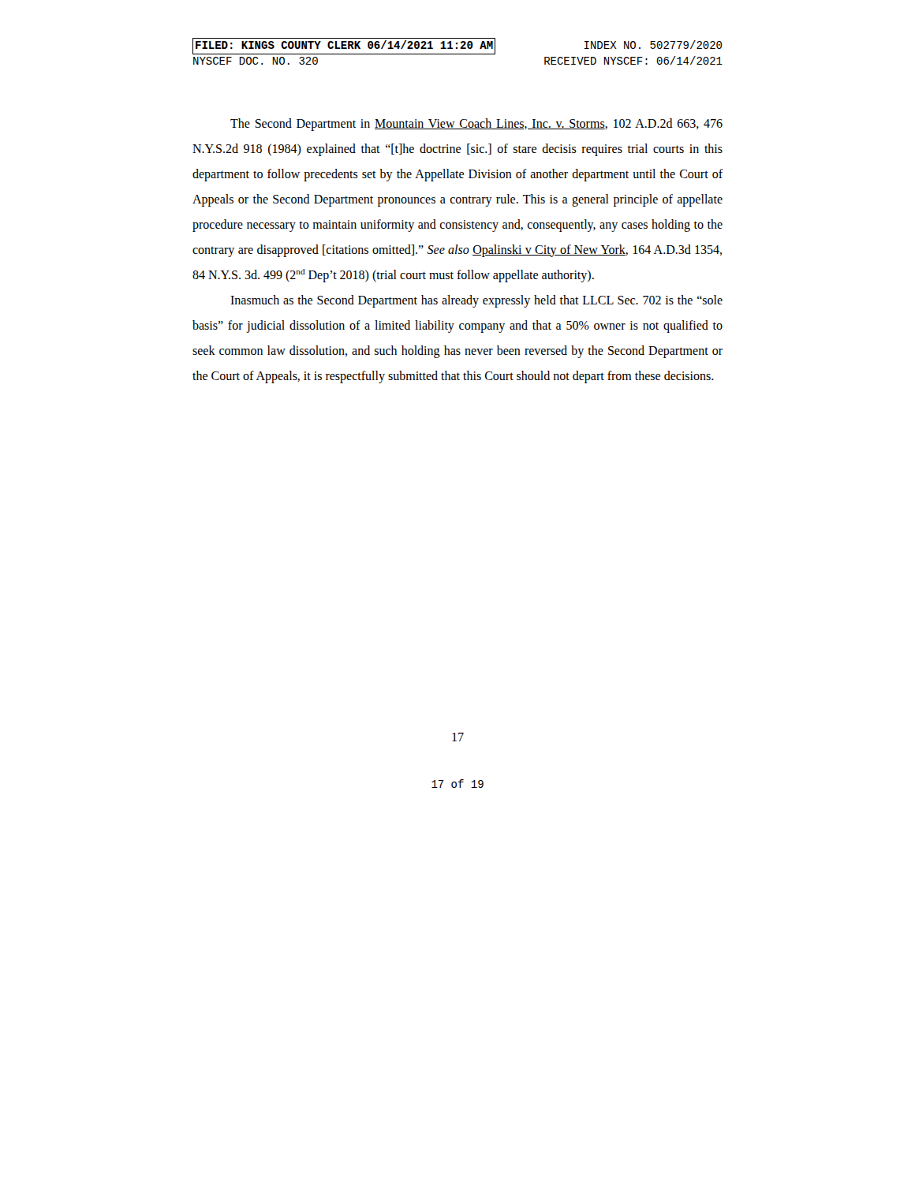FILED: KINGS COUNTY CLERK 06/14/2021 11:20 AM INDEX NO. 502779/2020
NYSCEF DOC. NO. 320 RECEIVED NYSCEF: 06/14/2021
The Second Department in Mountain View Coach Lines, Inc. v. Storms, 102 A.D.2d 663, 476 N.Y.S.2d 918 (1984) explained that “[t]he doctrine [sic.] of stare decisis requires trial courts in this department to follow precedents set by the Appellate Division of another department until the Court of Appeals or the Second Department pronounces a contrary rule. This is a general principle of appellate procedure necessary to maintain uniformity and consistency and, consequently, any cases holding to the contrary are disapproved [citations omitted].” See also Opalinski v City of New York, 164 A.D.3d 1354, 84 N.Y.S. 3d. 499 (2nd Dep’t 2018) (trial court must follow appellate authority).
Inasmuch as the Second Department has already expressly held that LLCL Sec. 702 is the “sole basis” for judicial dissolution of a limited liability company and that a 50% owner is not qualified to seek common law dissolution, and such holding has never been reversed by the Second Department or the Court of Appeals, it is respectfully submitted that this Court should not depart from these decisions.
17
17 of 19